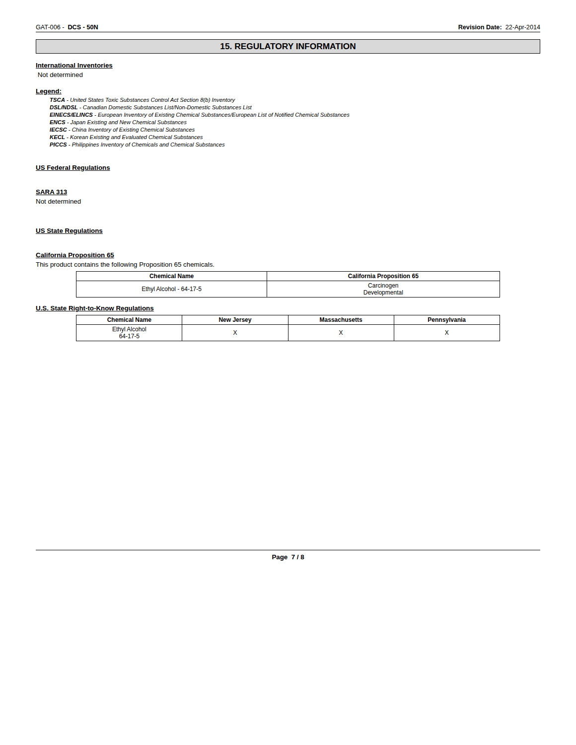GAT-006 - DCS - 50N
Revision Date: 22-Apr-2014
15. REGULATORY INFORMATION
International Inventories
Not determined
Legend:
TSCA - United States Toxic Substances Control Act Section 8(b) Inventory
DSL/NDSL - Canadian Domestic Substances List/Non-Domestic Substances List
EINECS/ELINCS - European Inventory of Existing Chemical Substances/European List of Notified Chemical Substances
ENCS - Japan Existing and New Chemical Substances
IECSC - China Inventory of Existing Chemical Substances
KECL - Korean Existing and Evaluated Chemical Substances
PICCS - Philippines Inventory of Chemicals and Chemical Substances
US Federal Regulations
SARA 313
Not determined
US State Regulations
California Proposition 65
This product contains the following Proposition 65 chemicals.
| Chemical Name | California Proposition 65 |
| --- | --- |
| Ethyl Alcohol - 64-17-5 | Carcinogen Developmental |
U.S. State Right-to-Know Regulations
| Chemical Name | New Jersey | Massachusetts | Pennsylvania |
| --- | --- | --- | --- |
| Ethyl Alcohol 64-17-5 | X | X | X |
Page 7 / 8